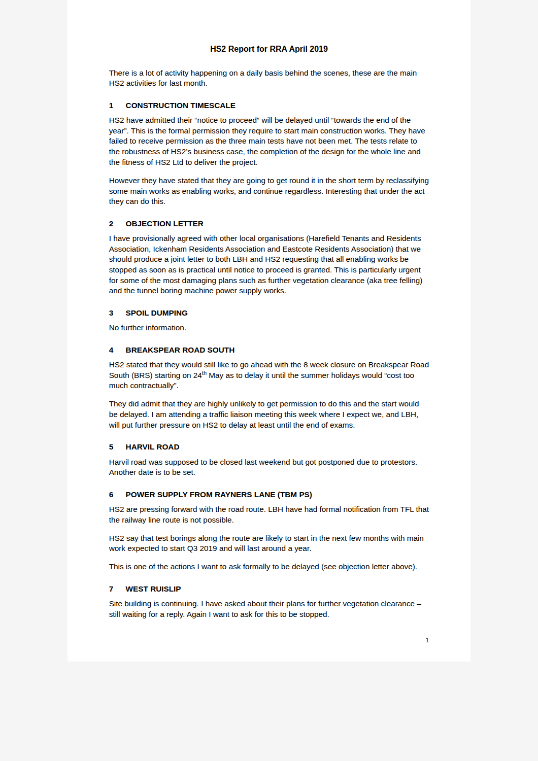HS2 Report for RRA April 2019
There is a lot of activity happening on a daily basis behind the scenes, these are the main HS2 activities for last month.
1 Construction Timescale
HS2 have admitted their “notice to proceed” will be delayed until “towards the end of the year”. This is the formal permission they require to start main construction works. They have failed to receive permission as the three main tests have not been met. The tests relate to the robustness of HS2’s business case, the completion of the design for the whole line and the fitness of HS2 Ltd to deliver the project.
However they have stated that they are going to get round it in the short term by reclassifying some main works as enabling works, and continue regardless. Interesting that under the act they can do this.
2 Objection Letter
I have provisionally agreed with other local organisations (Harefield Tenants and Residents Association, Ickenham Residents Association and Eastcote Residents Association) that we should produce a joint letter to both LBH and HS2 requesting that all enabling works be stopped as soon as is practical until notice to proceed is granted. This is particularly urgent for some of the most damaging plans such as further vegetation clearance (aka tree felling) and the tunnel boring machine power supply works.
3 Spoil Dumping
No further information.
4 Breakspear Road South
HS2 stated that they would still like to go ahead with the 8 week closure on Breakspear Road South (BRS) starting on 24th May as to delay it until the summer holidays would “cost too much contractually”.
They did admit that they are highly unlikely to get permission to do this and the start would be delayed. I am attending a traffic liaison meeting this week where I expect we, and LBH, will put further pressure on HS2 to delay at least until the end of exams.
5 Harvil Road
Harvil road was supposed to be closed last weekend but got postponed due to protestors. Another date is to be set.
6 Power Supply from Rayners Lane (TBM PS)
HS2 are pressing forward with the road route. LBH have had formal notification from TFL that the railway line route is not possible.
HS2 say that test borings along the route are likely to start in the next few months with main work expected to start Q3 2019 and will last around a year.
This is one of the actions I want to ask formally to be delayed (see objection letter above).
7 West Ruislip
Site building is continuing. I have asked about their plans for further vegetation clearance – still waiting for a reply. Again I want to ask for this to be stopped.
1